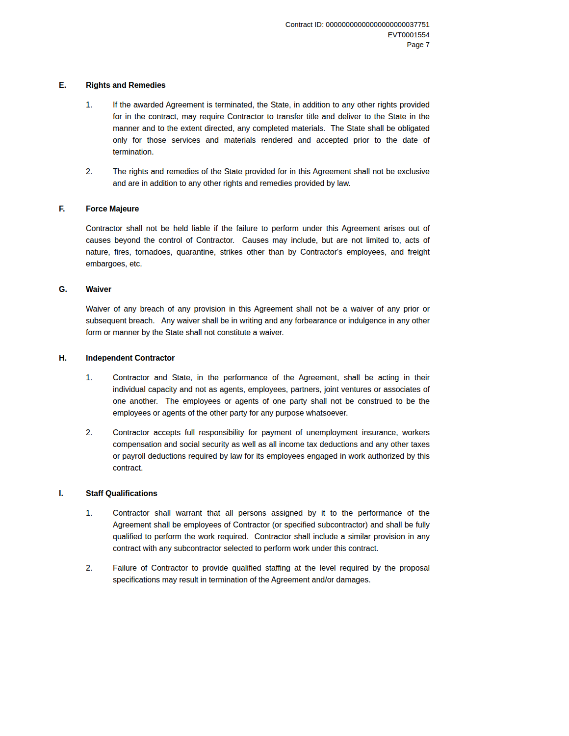Contract ID: 00000000000000000000037751
EVT0001554
Page 7
E. Rights and Remedies
1. If the awarded Agreement is terminated, the State, in addition to any other rights provided for in the contract, may require Contractor to transfer title and deliver to the State in the manner and to the extent directed, any completed materials. The State shall be obligated only for those services and materials rendered and accepted prior to the date of termination.
2. The rights and remedies of the State provided for in this Agreement shall not be exclusive and are in addition to any other rights and remedies provided by law.
F. Force Majeure
Contractor shall not be held liable if the failure to perform under this Agreement arises out of causes beyond the control of Contractor. Causes may include, but are not limited to, acts of nature, fires, tornadoes, quarantine, strikes other than by Contractor's employees, and freight embargoes, etc.
G. Waiver
Waiver of any breach of any provision in this Agreement shall not be a waiver of any prior or subsequent breach. Any waiver shall be in writing and any forbearance or indulgence in any other form or manner by the State shall not constitute a waiver.
H. Independent Contractor
1. Contractor and State, in the performance of the Agreement, shall be acting in their individual capacity and not as agents, employees, partners, joint ventures or associates of one another. The employees or agents of one party shall not be construed to be the employees or agents of the other party for any purpose whatsoever.
2. Contractor accepts full responsibility for payment of unemployment insurance, workers compensation and social security as well as all income tax deductions and any other taxes or payroll deductions required by law for its employees engaged in work authorized by this contract.
I. Staff Qualifications
1. Contractor shall warrant that all persons assigned by it to the performance of the Agreement shall be employees of Contractor (or specified subcontractor) and shall be fully qualified to perform the work required. Contractor shall include a similar provision in any contract with any subcontractor selected to perform work under this contract.
2. Failure of Contractor to provide qualified staffing at the level required by the proposal specifications may result in termination of the Agreement and/or damages.